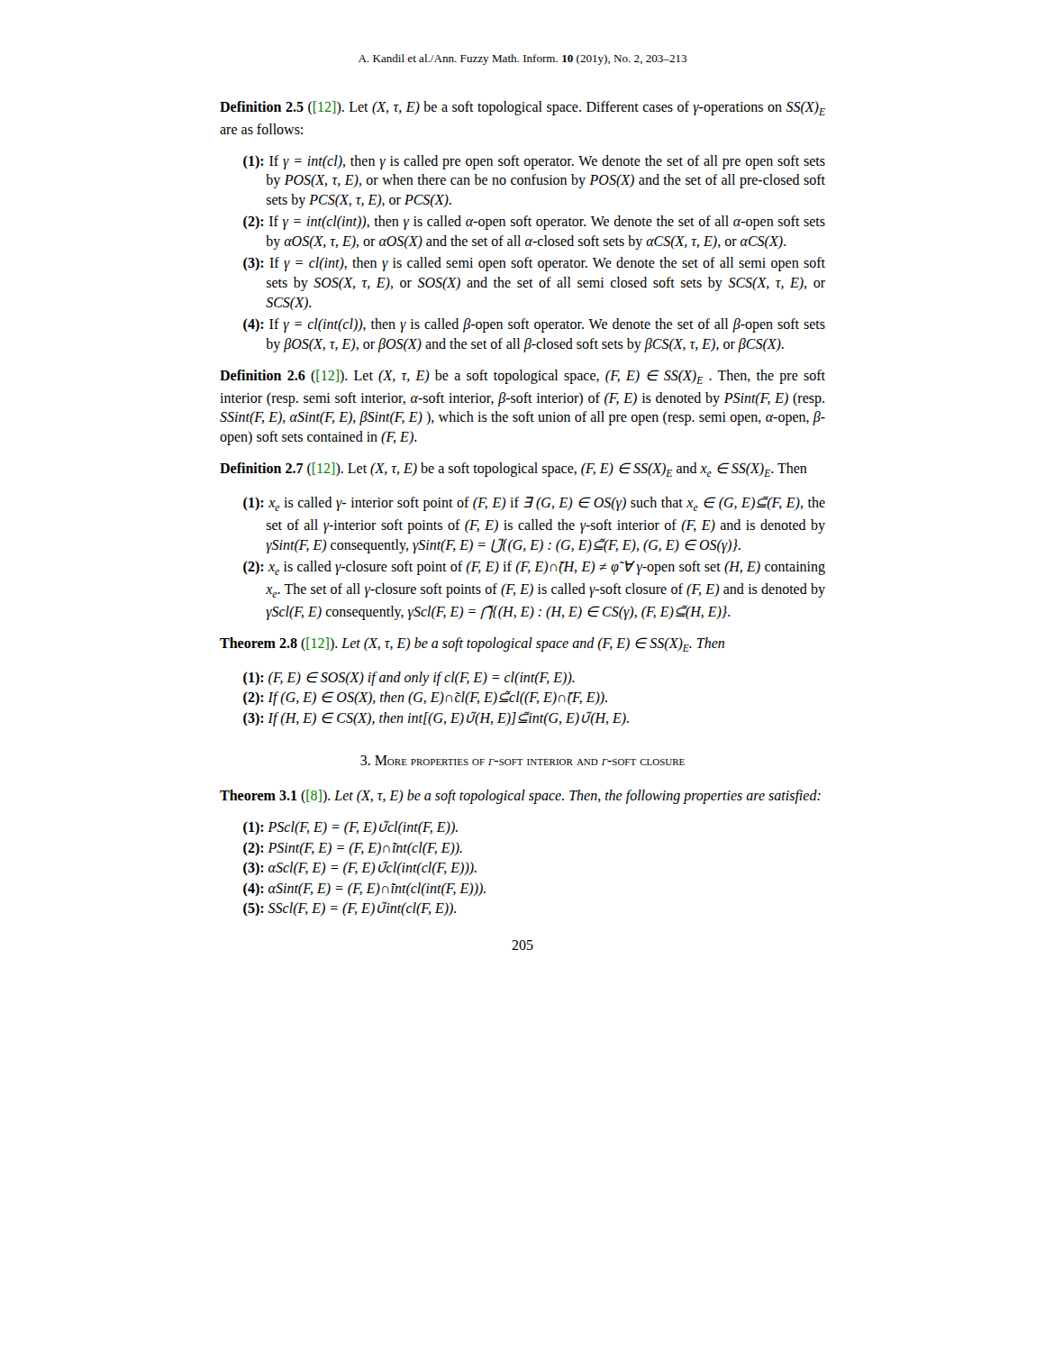A. Kandil et al./Ann. Fuzzy Math. Inform. 10 (201y), No. 2, 203–213
Definition 2.5 ([12]). Let (X, τ, E) be a soft topological space. Different cases of γ-operations on SS(X)E are as follows:
(1): If γ = int(cl), then γ is called pre open soft operator. We denote the set of all pre open soft sets by POS(X, τ, E), or when there can be no confusion by POS(X) and the set of all pre-closed soft sets by PCS(X, τ, E), or PCS(X).
(2): If γ = int(cl(int)), then γ is called α-open soft operator. We denote the set of all α-open soft sets by αOS(X, τ, E), or αOS(X) and the set of all α-closed soft sets by αCS(X, τ, E), or αCS(X).
(3): If γ = cl(int), then γ is called semi open soft operator. We denote the set of all semi open soft sets by SOS(X, τ, E), or SOS(X) and the set of all semi closed soft sets by SCS(X, τ, E), or SCS(X).
(4): If γ = cl(int(cl)), then γ is called β-open soft operator. We denote the set of all β-open soft sets by βOS(X, τ, E), or βOS(X) and the set of all β-closed soft sets by βCS(X, τ, E), or βCS(X).
Definition 2.6 ([12]). Let (X, τ, E) be a soft topological space, (F, E) ∈ SS(X)E . Then, the pre soft interior (resp. semi soft interior, α-soft interior, β-soft interior) of (F, E) is denoted by PSint(F, E) (resp. SSint(F, E), αSint(F, E), βSint(F, E) ), which is the soft union of all pre open (resp. semi open, α-open, β-open) soft sets contained in (F, E).
Definition 2.7 ([12]). Let (X, τ, E) be a soft topological space, (F, E) ∈ SS(X)E and xe ∈ SS(X)E. Then
(1): xe is called γ- interior soft point of (F, E) if ∃ (G, E) ∈ OS(γ) such that xe ∈ (G, E)⊆̃(F, E), the set of all γ-interior soft points of (F, E) is called the γ-soft interior of (F, E) and is denoted by γSint(F, E) consequently, γSint(F, E) = ⋃̃{(G, E) : (G, E)⊆̃(F, E), (G, E) ∈ OS(γ)}.
(2): xe is called γ-closure soft point of (F, E) if (F, E)∩̃(H, E) ≠ φ̃ ∀ γ-open soft set (H, E) containing xe. The set of all γ-closure soft points of (F, E) is called γ-soft closure of (F, E) and is denoted by γScl(F, E) consequently, γScl(F, E) = ⋂̃{(H, E) : (H, E) ∈ CS(γ), (F, E)⊆̃(H, E)}.
Theorem 2.8 ([12]). Let (X, τ, E) be a soft topological space and (F, E) ∈ SS(X)E. Then
(1): (F, E) ∈ SOS(X) if and only if cl(F, E) = cl(int(F, E)).
(2): If (G, E) ∈ OS(X), then (G, E)∩̃cl(F, E)⊆̃cl((F, E)∩̃(F, E)).
(3): If (H, E) ∈ CS(X), then int[(G, E)∪̃(H, E)]⊆̃int(G, E)∪̃(H, E).
3. More properties of γ-soft interior and γ-soft closure
Theorem 3.1 ([8]). Let (X, τ, E) be a soft topological space. Then, the following properties are satisfied:
(1): PScl(F, E) = (F, E)∪̃cl(int(F, E)).
(2): PSint(F, E) = (F, E)∩̃int(cl(F, E)).
(3): αScl(F, E) = (F, E)∪̃cl(int(cl(F, E))).
(4): αSint(F, E) = (F, E)∩̃int(cl(int(F, E))).
(5): SScl(F, E) = (F, E)∪̃int(cl(F, E)).
205